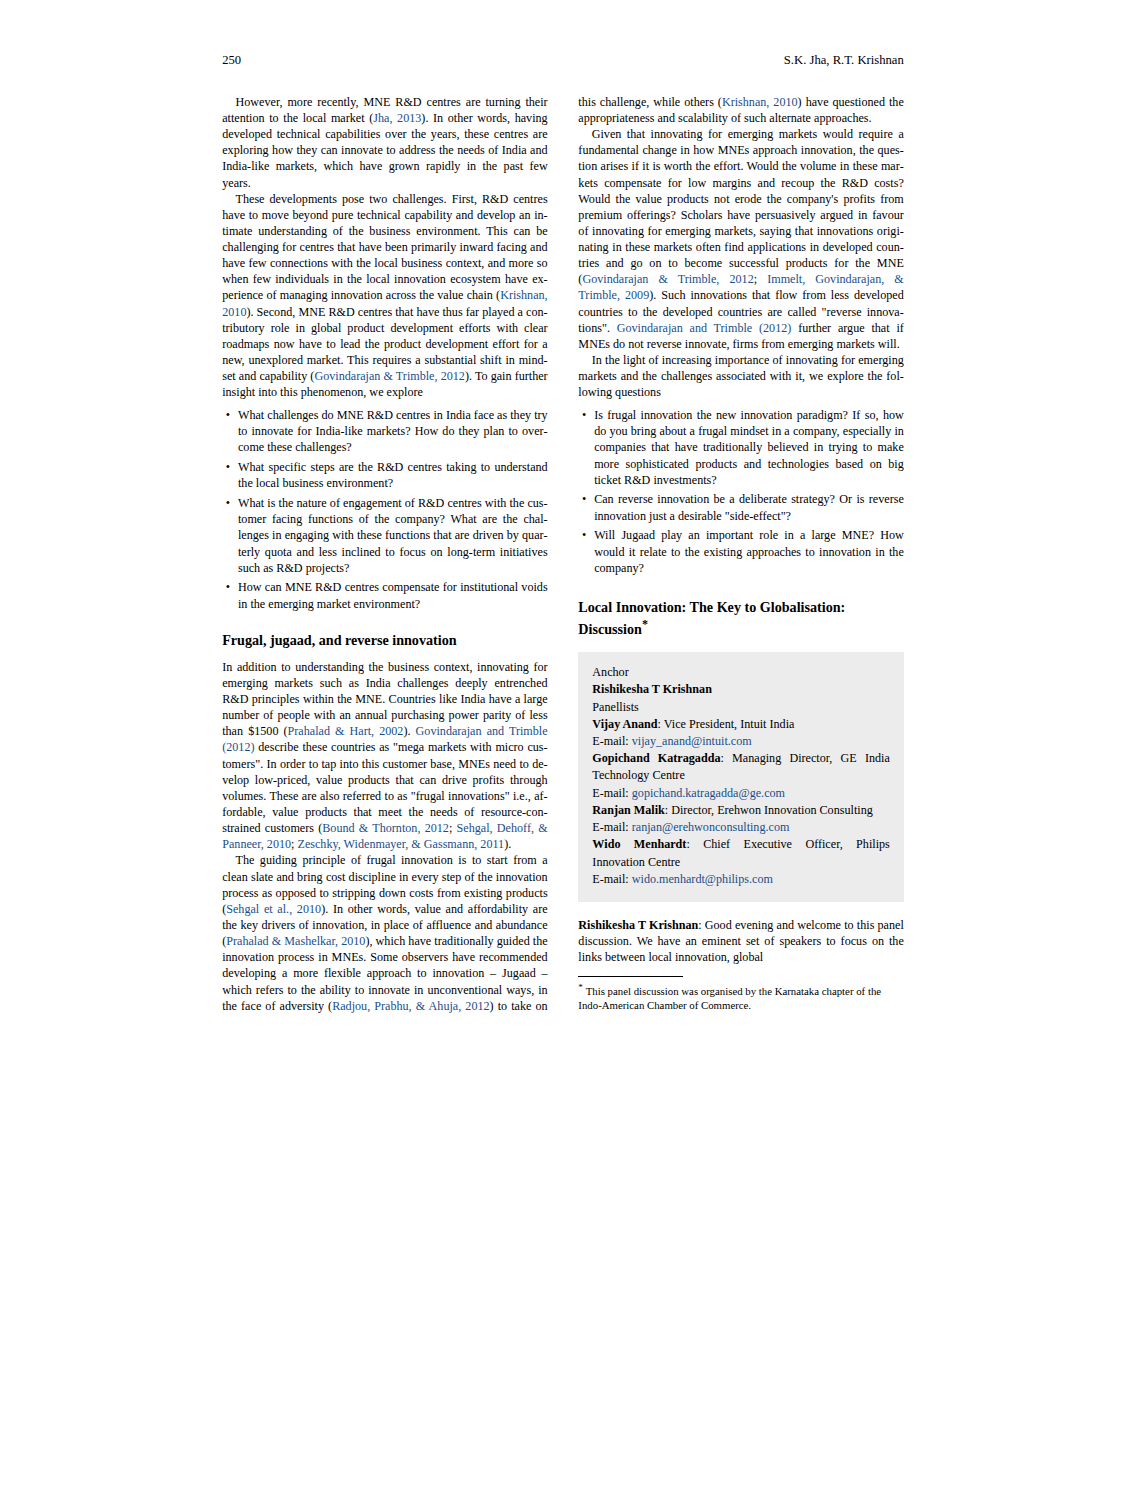250 S.K. Jha, R.T. Krishnan
However, more recently, MNE R&D centres are turning their attention to the local market (Jha, 2013). In other words, having developed technical capabilities over the years, these centres are exploring how they can innovate to address the needs of India and India-like markets, which have grown rapidly in the past few years.
These developments pose two challenges. First, R&D centres have to move beyond pure technical capability and develop an intimate understanding of the business environment. This can be challenging for centres that have been primarily inward facing and have few connections with the local business context, and more so when few individuals in the local innovation ecosystem have experience of managing innovation across the value chain (Krishnan, 2010). Second, MNE R&D centres that have thus far played a contributory role in global product development efforts with clear roadmaps now have to lead the product development effort for a new, unexplored market. This requires a substantial shift in mindset and capability (Govindarajan & Trimble, 2012). To gain further insight into this phenomenon, we explore
What challenges do MNE R&D centres in India face as they try to innovate for India-like markets? How do they plan to overcome these challenges?
What specific steps are the R&D centres taking to understand the local business environment?
What is the nature of engagement of R&D centres with the customer facing functions of the company? What are the challenges in engaging with these functions that are driven by quarterly quota and less inclined to focus on long-term initiatives such as R&D projects?
How can MNE R&D centres compensate for institutional voids in the emerging market environment?
Frugal, jugaad, and reverse innovation
In addition to understanding the business context, innovating for emerging markets such as India challenges deeply entrenched R&D principles within the MNE. Countries like India have a large number of people with an annual purchasing power parity of less than $1500 (Prahalad & Hart, 2002). Govindarajan and Trimble (2012) describe these countries as "mega markets with micro customers". In order to tap into this customer base, MNEs need to develop low-priced, value products that can drive profits through volumes. These are also referred to as "frugal innovations" i.e., affordable, value products that meet the needs of resource-constrained customers (Bound & Thornton, 2012; Sehgal, Dehoff, & Panneer, 2010; Zeschky, Widenmayer, & Gassmann, 2011).
The guiding principle of frugal innovation is to start from a clean slate and bring cost discipline in every step of the innovation process as opposed to stripping down costs from existing products (Sehgal et al., 2010). In other words, value and affordability are the key drivers of innovation, in place of affluence and abundance (Prahalad & Mashelkar, 2010), which have traditionally guided the innovation process in MNEs. Some observers have recommended developing a more flexible approach to innovation – Jugaad – which refers to the ability to innovate in unconventional ways, in the face of adversity (Radjou, Prabhu, & Ahuja, 2012) to take on this challenge, while others (Krishnan, 2010) have questioned the appropriateness and scalability of such alternate approaches.
Given that innovating for emerging markets would require a fundamental change in how MNEs approach innovation, the question arises if it is worth the effort. Would the volume in these markets compensate for low margins and recoup the R&D costs? Would the value products not erode the company's profits from premium offerings? Scholars have persuasively argued in favour of innovating for emerging markets, saying that innovations originating in these markets often find applications in developed countries and go on to become successful products for the MNE (Govindarajan & Trimble, 2012; Immelt, Govindarajan, & Trimble, 2009). Such innovations that flow from less developed countries to the developed countries are called "reverse innovations". Govindarajan and Trimble (2012) further argue that if MNEs do not reverse innovate, firms from emerging markets will.
In the light of increasing importance of innovating for emerging markets and the challenges associated with it, we explore the following questions
Is frugal innovation the new innovation paradigm? If so, how do you bring about a frugal mindset in a company, especially in companies that have traditionally believed in trying to make more sophisticated products and technologies based on big ticket R&D investments?
Can reverse innovation be a deliberate strategy? Or is reverse innovation just a desirable "side-effect"?
Will Jugaad play an important role in a large MNE? How would it relate to the existing approaches to innovation in the company?
Local Innovation: The Key to Globalisation: Discussion*
Anchor
Rishikesha T Krishnan
Panellists
Vijay Anand: Vice President, Intuit India
E-mail: vijay_anand@intuit.com
Gopichand Katragadda: Managing Director, GE India Technology Centre
E-mail: gopichand.katragadda@ge.com
Ranjan Malik: Director, Erehwon Innovation Consulting
E-mail: ranjan@erehwonconsulting.com
Wido Menhardt: Chief Executive Officer, Philips Innovation Centre
E-mail: wido.menhardt@philips.com
Rishikesha T Krishnan: Good evening and welcome to this panel discussion. We have an eminent set of speakers to focus on the links between local innovation, global
* This panel discussion was organised by the Karnataka chapter of the Indo-American Chamber of Commerce.